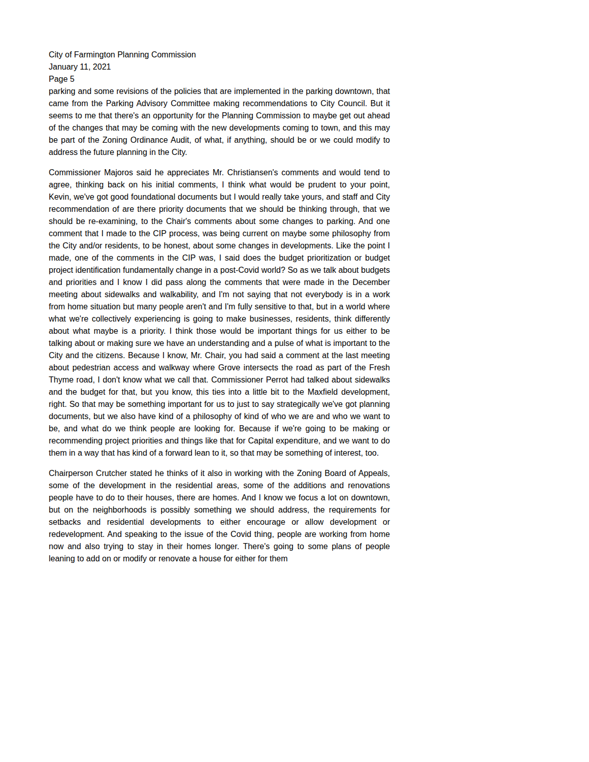City of Farmington Planning Commission
January 11, 2021
Page 5
parking and some revisions of the policies that are implemented in the parking downtown, that came from the Parking Advisory Committee making recommendations to City Council. But it seems to me that there's an opportunity for the Planning Commission to maybe get out ahead of the changes that may be coming with the new developments coming to town, and this may be part of the Zoning Ordinance Audit, of what, if anything, should be or we could modify to address the future planning in the City.
Commissioner Majoros said he appreciates Mr. Christiansen's comments and would tend to agree, thinking back on his initial comments, I think what would be prudent to your point, Kevin, we've got good foundational documents but I would really take yours, and staff and City recommendation of are there priority documents that we should be thinking through, that we should be re-examining, to the Chair's comments about some changes to parking. And one comment that I made to the CIP process, was being current on maybe some philosophy from the City and/or residents, to be honest, about some changes in developments. Like the point I made, one of the comments in the CIP was, I said does the budget prioritization or budget project identification fundamentally change in a post-Covid world? So as we talk about budgets and priorities and I know I did pass along the comments that were made in the December meeting about sidewalks and walkability, and I'm not saying that not everybody is in a work from home situation but many people aren't and I'm fully sensitive to that, but in a world where what we're collectively experiencing is going to make businesses, residents, think differently about what maybe is a priority. I think those would be important things for us either to be talking about or making sure we have an understanding and a pulse of what is important to the City and the citizens. Because I know, Mr. Chair, you had said a comment at the last meeting about pedestrian access and walkway where Grove intersects the road as part of the Fresh Thyme road, I don't know what we call that. Commissioner Perrot had talked about sidewalks and the budget for that, but you know, this ties into a little bit to the Maxfield development, right. So that may be something important for us to just to say strategically we've got planning documents, but we also have kind of a philosophy of kind of who we are and who we want to be, and what do we think people are looking for. Because if we're going to be making or recommending project priorities and things like that for Capital expenditure, and we want to do them in a way that has kind of a forward lean to it, so that may be something of interest, too.
Chairperson Crutcher stated he thinks of it also in working with the Zoning Board of Appeals, some of the development in the residential areas, some of the additions and renovations people have to do to their houses, there are homes. And I know we focus a lot on downtown, but on the neighborhoods is possibly something we should address, the requirements for setbacks and residential developments to either encourage or allow development or redevelopment. And speaking to the issue of the Covid thing, people are working from home now and also trying to stay in their homes longer. There's going to some plans of people leaning to add on or modify or renovate a house for either for them